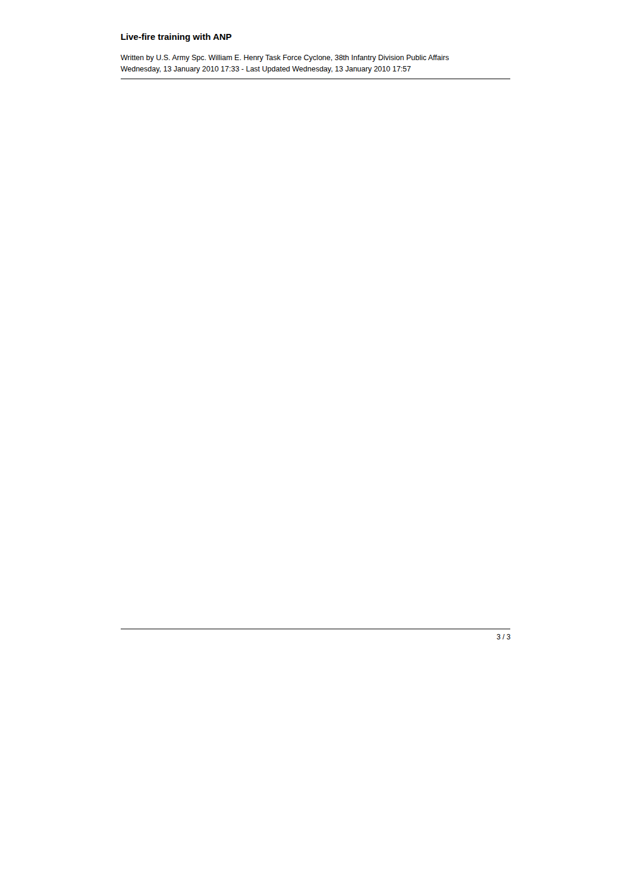Live-fire training with ANP
Written by U.S. Army Spc. William E. Henry Task Force Cyclone, 38th Infantry Division Public Affairs Wednesday, 13 January 2010 17:33 - Last Updated Wednesday, 13 January 2010 17:57
3 / 3